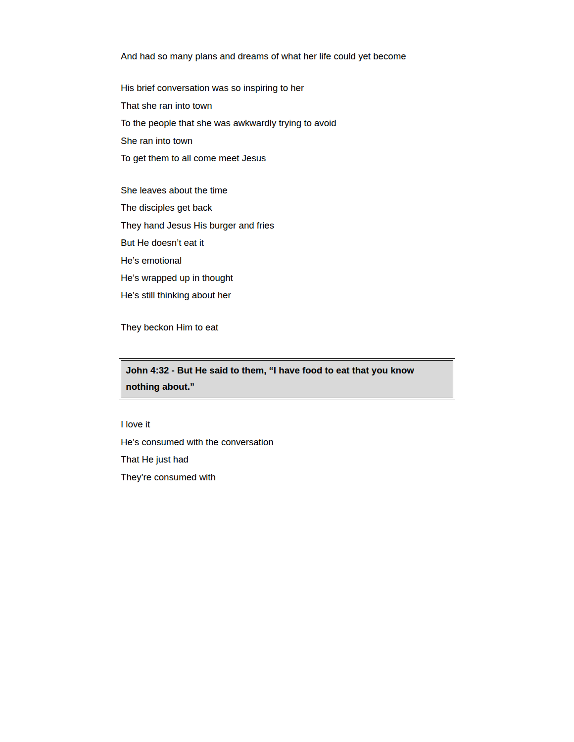And had so many plans and dreams of what her life could yet become
His brief conversation was so inspiring to her
That she ran into town
To the people that she was awkwardly trying to avoid
She ran into town
To get them to all come meet Jesus
She leaves about the time
The disciples get back
They hand Jesus His burger and fries
But He doesn’t eat it
He’s emotional
He’s wrapped up in thought
He’s still thinking about her
They beckon Him to eat
John 4:32 - But He said to them, “I have food to eat that you know nothing about.”
I love it
He’s consumed with the conversation
That He just had
They’re consumed with